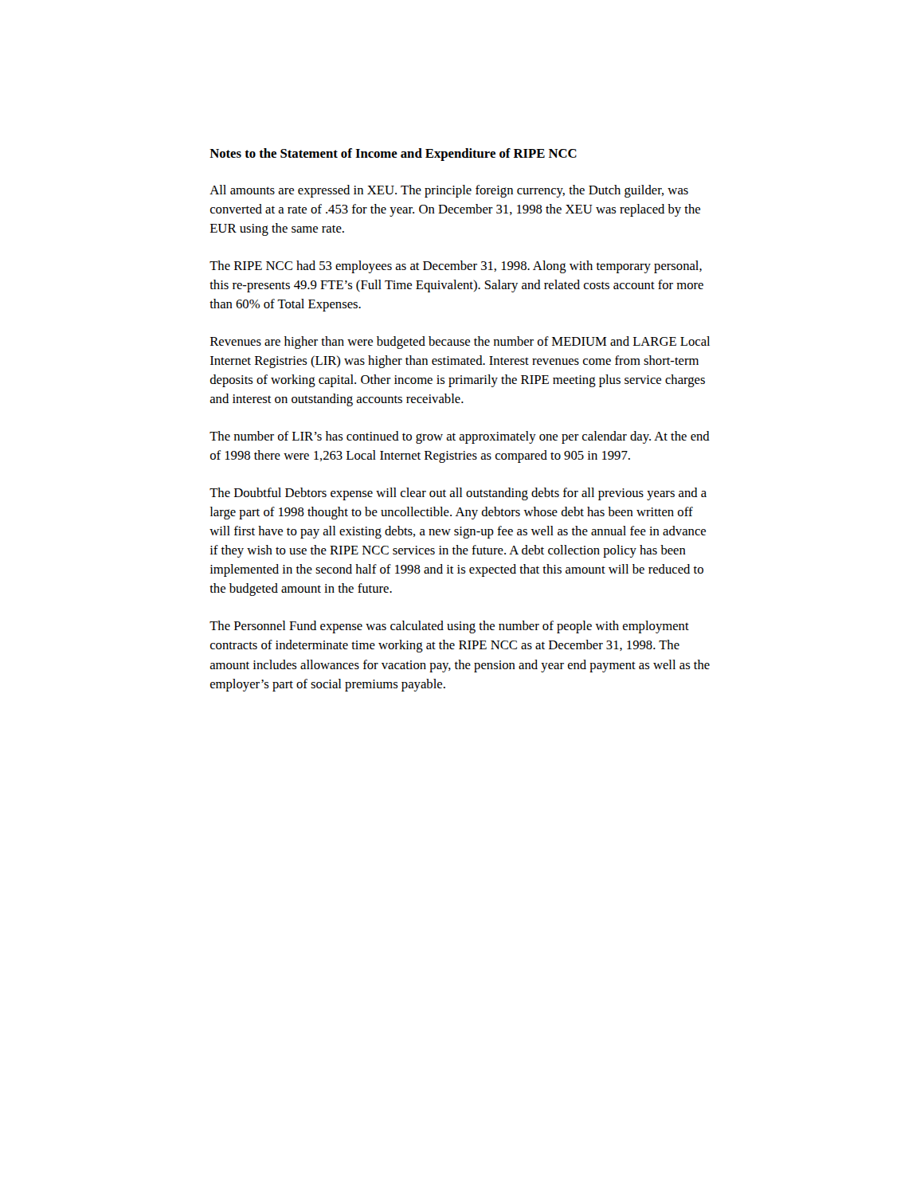Notes to the Statement of Income and Expenditure of RIPE NCC
All amounts are expressed in XEU. The principle foreign currency, the Dutch guilder, was converted at a rate of .453 for the year. On December 31, 1998 the XEU was replaced by the EUR using the same rate.
The RIPE NCC had 53 employees as at December 31, 1998. Along with temporary personal, this re-presents 49.9 FTE’s (Full Time Equivalent). Salary and related costs account for more than 60% of Total Expenses.
Revenues are higher than were budgeted because the number of MEDIUM and LARGE Local Internet Registries (LIR) was higher than estimated. Interest revenues come from short-term deposits of working capital. Other income is primarily the RIPE meeting plus service charges and interest on outstanding accounts receivable.
The number of LIR’s has continued to grow at approximately one per calendar day. At the end of 1998 there were 1,263 Local Internet Registries as compared to 905 in 1997.
The Doubtful Debtors expense will clear out all outstanding debts for all previous years and a large part of 1998 thought to be uncollectible. Any debtors whose debt has been written off will first have to pay all existing debts, a new sign-up fee as well as the annual fee in advance if they wish to use the RIPE NCC services in the future. A debt collection policy has been implemented in the second half of 1998 and it is expected that this amount will be reduced to the budgeted amount in the future.
The Personnel Fund expense was calculated using the number of people with employment contracts of indeterminate time working at the RIPE NCC as at December 31, 1998. The amount includes allowances for vacation pay, the pension and year end payment as well as the employer’s part of social premiums payable.